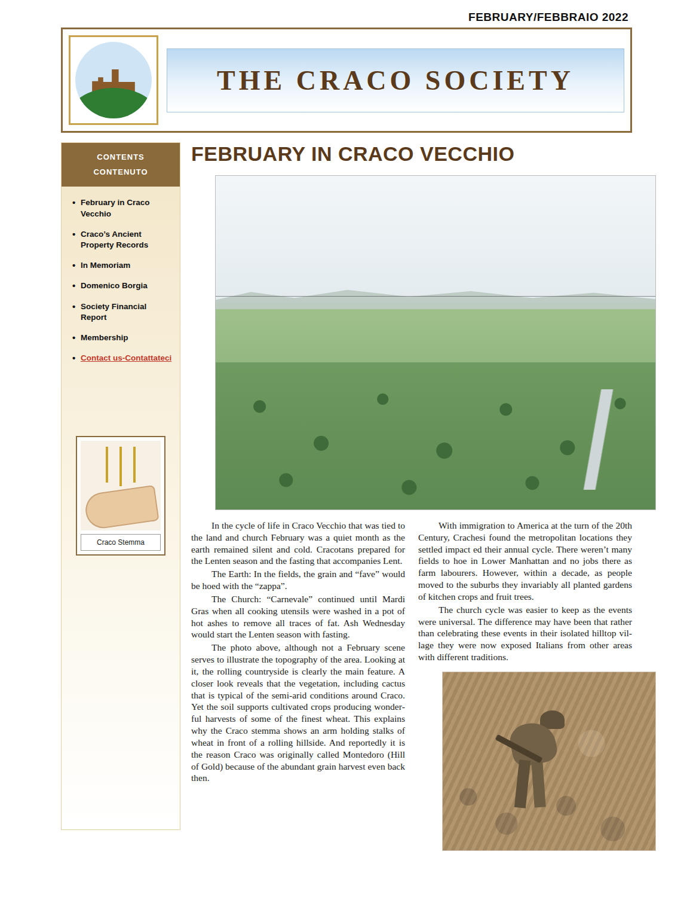FEBRUARY/FEBBRAIO 2022
THE CRACO SOCIETY
CONTENTS
CONTENUTO
February in Craco Vecchio
Craco’s Ancient Property Records
In Memoriam
Domenico Borgia
Society Financial Report
Membership
Contact us-Contattateci
Craco Stemma
February in Craco Vecchio
In the cycle of life in Craco Vecchio that was tied to the land and church February was a quiet month as the earth remained silent and cold. Cracotans prepared for the Lenten season and the fasting that accompanies Lent.
The Earth: In the fields, the grain and “fave” would be hoed with the “zappa”.
The Church: “Carnevale” continued until Mardi Gras when all cooking utensils were washed in a pot of hot ashes to remove all traces of fat. Ash Wednesday would start the Lenten season with fasting.
The photo above, although not a February scene serves to illustrate the topography of the area. Looking at it, the rolling countryside is clearly the main feature. A closer look reveals that the vegetation, including cactus that is typical of the semi-arid conditions around Craco. Yet the soil supports cultivated crops producing wonderful harvests of some of the finest wheat. This explains why the Craco stemma shows an arm holding stalks of wheat in front of a rolling hillside. And reportedly it is the reason Craco was originally called Montedoro (Hill of Gold) because of the abundant grain harvest even back then.
With immigration to America at the turn of the 20th Century, Crachesi found the metropolitan locations they settled impact ed their annual cycle. There weren’t many fields to hoe in Lower Manhattan and no jobs there as farm labourers. However, within a decade, as people moved to the suburbs they invariably all planted gardens of kitchen crops and fruit trees.
The church cycle was easier to keep as the events were universal. The difference may have been that rather than celebrating these events in their isolated hilltop village they were now exposed Italians from other areas with different traditions.